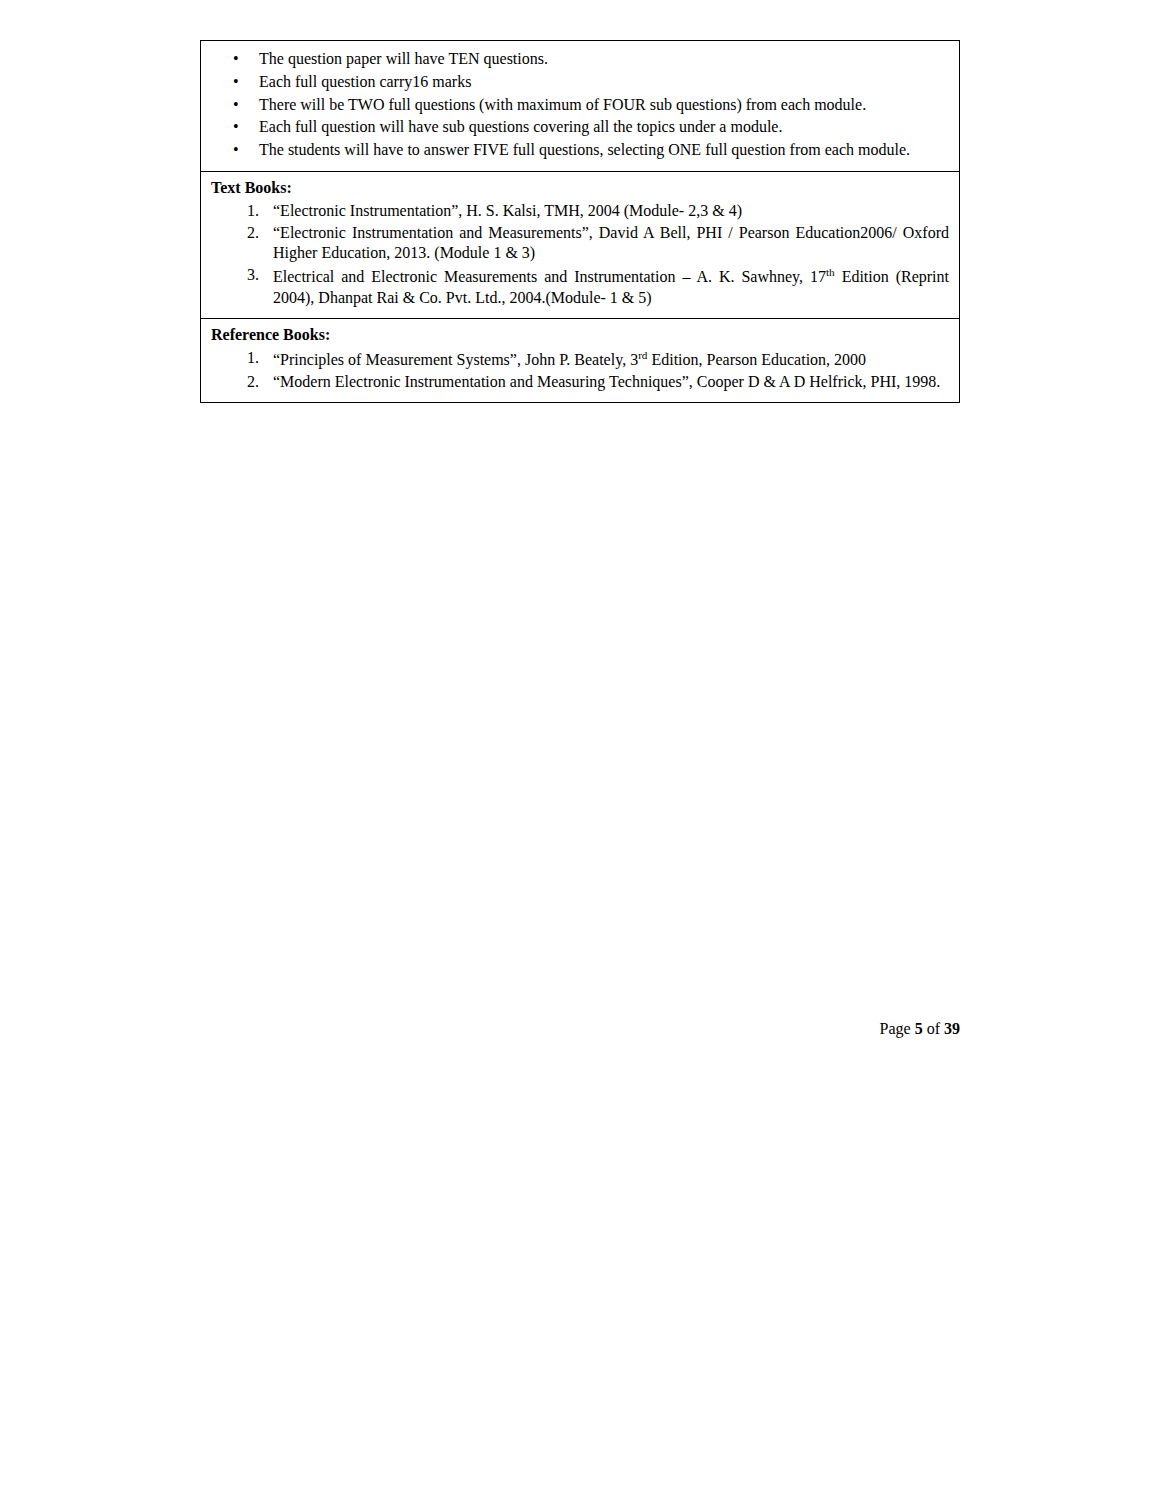The question paper will have TEN questions.
Each full question carry16 marks
There will be TWO full questions (with maximum of FOUR sub questions) from each module.
Each full question will have sub questions covering all the topics under a module.
The students will have to answer FIVE full questions, selecting ONE full question from each module.
Text Books:
“Electronic Instrumentation”, H. S. Kalsi, TMH, 2004 (Module- 2,3 & 4)
“Electronic Instrumentation and Measurements”, David A Bell, PHI / Pearson Education2006/ Oxford Higher Education, 2013. (Module 1 & 3)
Electrical and Electronic Measurements and Instrumentation – A. K. Sawhney, 17th Edition (Reprint 2004), Dhanpat Rai & Co. Pvt. Ltd., 2004.(Module- 1 & 5)
Reference Books:
“Principles of Measurement Systems”, John P. Beately, 3rd Edition, Pearson Education, 2000
“Modern Electronic Instrumentation and Measuring Techniques”, Cooper D & A D Helfrick, PHI, 1998.
Page 5 of 39